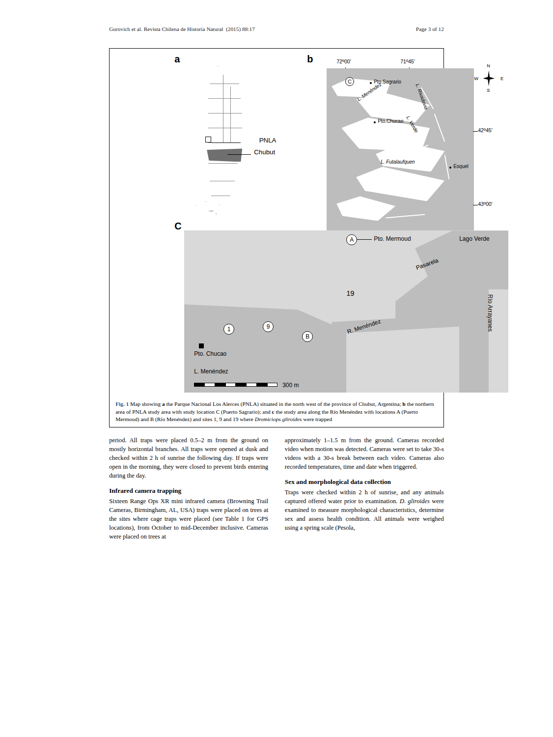Gurovich et al. Revista Chilena de Historia Natural (2015) 88:17
Page 3 of 12
a
PNLA
Chubut
b
72º00'
71º45'
N
S
E
W
Pto.Sagrario
L. Menéndez
L. Rivadavia
L. Verde
Pto.Chucao
L. Futalaufquen
Esquel
C
42º45'
43º00'
C
A
Pto. Mermoud
Lago Verde
Pasarela
19
Río Arrayanes
R. Menéndez
1
9
B
Pto. Chucao
L. Menéndez
300 m
Fig. 1 Map showing a the Parque Nacional Los Alerces (PNLA) situated in the north west of the province of Chubut, Argentina; b the northern area of PNLA study area with study location C (Puerto Sagrario); and c the study area along the Río Menéndez with locations A (Puerto Mermoud) and B (Río Menéndez) and sites 1, 9 and 19 where Dromiciops gliroides were trapped
period. All traps were placed 0.5–2 m from the ground on mostly horizontal branches. All traps were opened at dusk and checked within 2 h of sunrise the following day. If traps were open in the morning, they were closed to prevent birds entering during the day.
Infrared camera trapping
Sixteen Range Ops XR mini infrared camera (Browning Trail Cameras, Birmingham, AL, USA) traps were placed on trees at the sites where cage traps were placed (see Table 1 for GPS locations), from October to mid-December inclusive. Cameras were placed on trees at
approximately 1–1.5 m from the ground. Cameras recorded video when motion was detected. Cameras were set to take 30-s videos with a 30-s break between each video. Cameras also recorded temperatures, time and date when triggered.
Sex and morphological data collection
Traps were checked within 2 h of sunrise, and any animals captured offered water prior to examination. D. gliroides were examined to measure morphological characteristics, determine sex and assess health condition. All animals were weighed using a spring scale (Pesola,